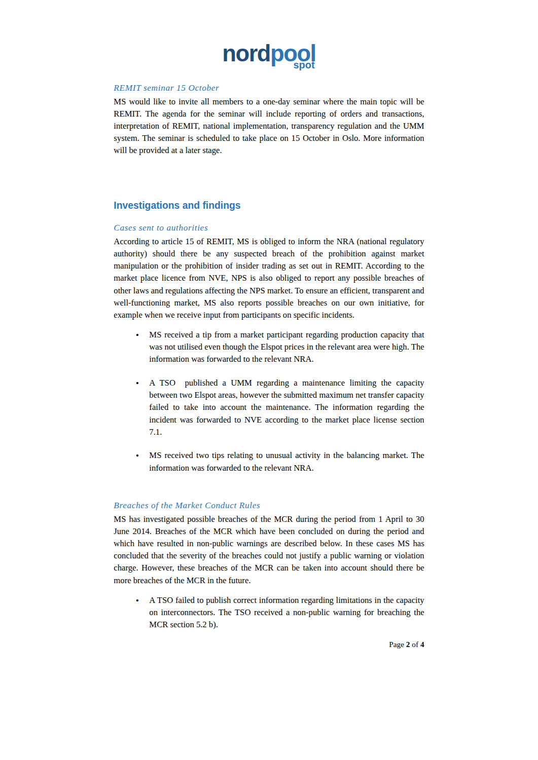nord pool spot
REMIT seminar 15 October
MS would like to invite all members to a one-day seminar where the main topic will be REMIT. The agenda for the seminar will include reporting of orders and transactions, interpretation of REMIT, national implementation, transparency regulation and the UMM system. The seminar is scheduled to take place on 15 October in Oslo. More information will be provided at a later stage.
Investigations and findings
Cases sent to authorities
According to article 15 of REMIT, MS is obliged to inform the NRA (national regulatory authority) should there be any suspected breach of the prohibition against market manipulation or the prohibition of insider trading as set out in REMIT. According to the market place licence from NVE, NPS is also obliged to report any possible breaches of other laws and regulations affecting the NPS market. To ensure an efficient, transparent and well-functioning market, MS also reports possible breaches on our own initiative, for example when we receive input from participants on specific incidents.
MS received a tip from a market participant regarding production capacity that was not utilised even though the Elspot prices in the relevant area were high. The information was forwarded to the relevant NRA.
A TSO published a UMM regarding a maintenance limiting the capacity between two Elspot areas, however the submitted maximum net transfer capacity failed to take into account the maintenance. The information regarding the incident was forwarded to NVE according to the market place license section 7.1.
MS received two tips relating to unusual activity in the balancing market. The information was forwarded to the relevant NRA.
Breaches of the Market Conduct Rules
MS has investigated possible breaches of the MCR during the period from 1 April to 30 June 2014. Breaches of the MCR which have been concluded on during the period and which have resulted in non-public warnings are described below. In these cases MS has concluded that the severity of the breaches could not justify a public warning or violation charge. However, these breaches of the MCR can be taken into account should there be more breaches of the MCR in the future.
A TSO failed to publish correct information regarding limitations in the capacity on interconnectors. The TSO received a non-public warning for breaching the MCR section 5.2 b).
Page 2 of 4